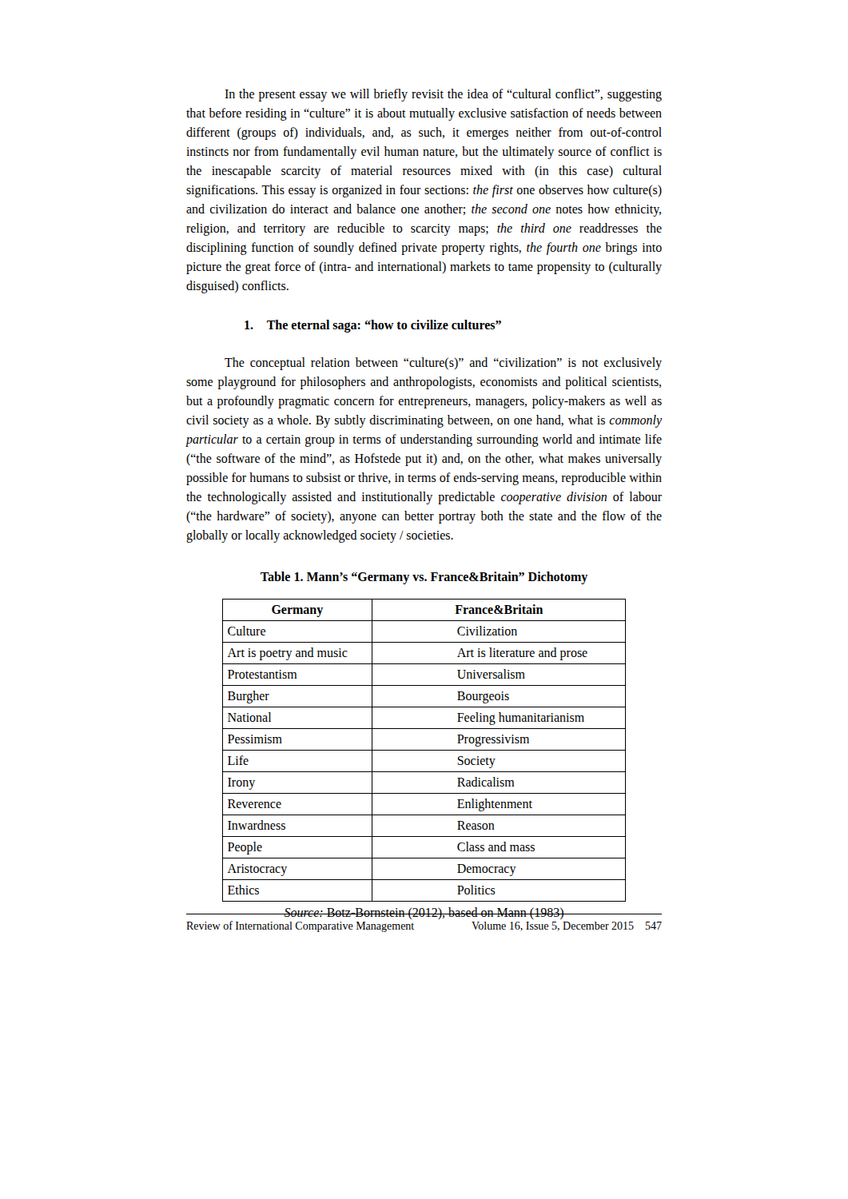In the present essay we will briefly revisit the idea of “cultural conflict”, suggesting that before residing in “culture” it is about mutually exclusive satisfaction of needs between different (groups of) individuals, and, as such, it emerges neither from out-of-control instincts nor from fundamentally evil human nature, but the ultimately source of conflict is the inescapable scarcity of material resources mixed with (in this case) cultural significations. This essay is organized in four sections: the first one observes how culture(s) and civilization do interact and balance one another; the second one notes how ethnicity, religion, and territory are reducible to scarcity maps; the third one readdresses the disciplining function of soundly defined private property rights, the fourth one brings into picture the great force of (intra- and international) markets to tame propensity to (culturally disguised) conflicts.
1. The eternal saga: “how to civilize cultures”
The conceptual relation between “culture(s)” and “civilization” is not exclusively some playground for philosophers and anthropologists, economists and political scientists, but a profoundly pragmatic concern for entrepreneurs, managers, policy-makers as well as civil society as a whole. By subtly discriminating between, on one hand, what is commonly particular to a certain group in terms of understanding surrounding world and intimate life (“the software of the mind”, as Hofstede put it) and, on the other, what makes universally possible for humans to subsist or thrive, in terms of ends-serving means, reproducible within the technologically assisted and institutionally predictable cooperative division of labour (“the hardware” of society), anyone can better portray both the state and the flow of the globally or locally acknowledged society / societies.
Table 1. Mann’s “Germany vs. France&Britain” Dichotomy
| Germany | France&Britain |
| --- | --- |
| Culture | Civilization |
| Art is poetry and music | Art is literature and prose |
| Protestantism | Universalism |
| Burgher | Bourgeois |
| National | Feeling humanitarianism |
| Pessimism | Progressivism |
| Life | Society |
| Irony | Radicalism |
| Reverence | Enlightenment |
| Inwardness | Reason |
| People | Class and mass |
| Aristocracy | Democracy |
| Ethics | Politics |
Source: Botz-Bornstein (2012), based on Mann (1983)
Review of International Comparative Management Volume 16, Issue 5, December 2015 547